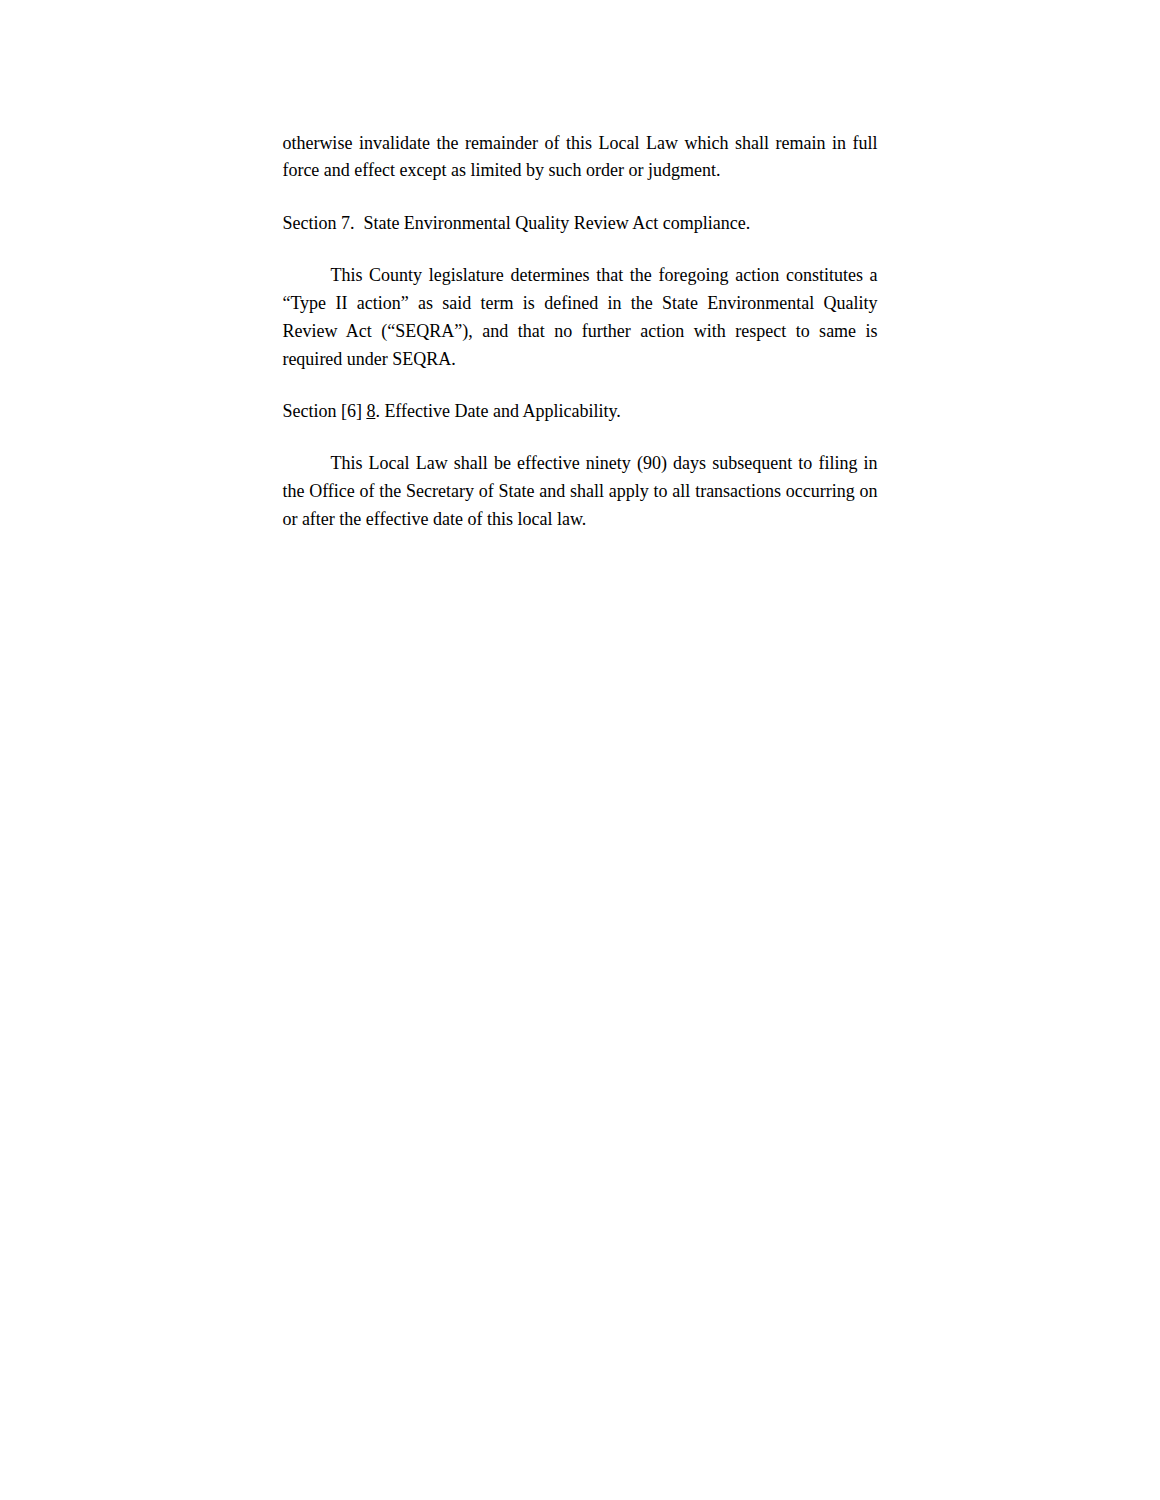otherwise invalidate the remainder of this Local Law which shall remain in full force and effect except as limited by such order or judgment.
Section 7. State Environmental Quality Review Act compliance.
This County legislature determines that the foregoing action constitutes a “Type II action” as said term is defined in the State Environmental Quality Review Act (“SEQRA”), and that no further action with respect to same is required under SEQRA.
Section [6] 8. Effective Date and Applicability.
This Local Law shall be effective ninety (90) days subsequent to filing in the Office of the Secretary of State and shall apply to all transactions occurring on or after the effective date of this local law.